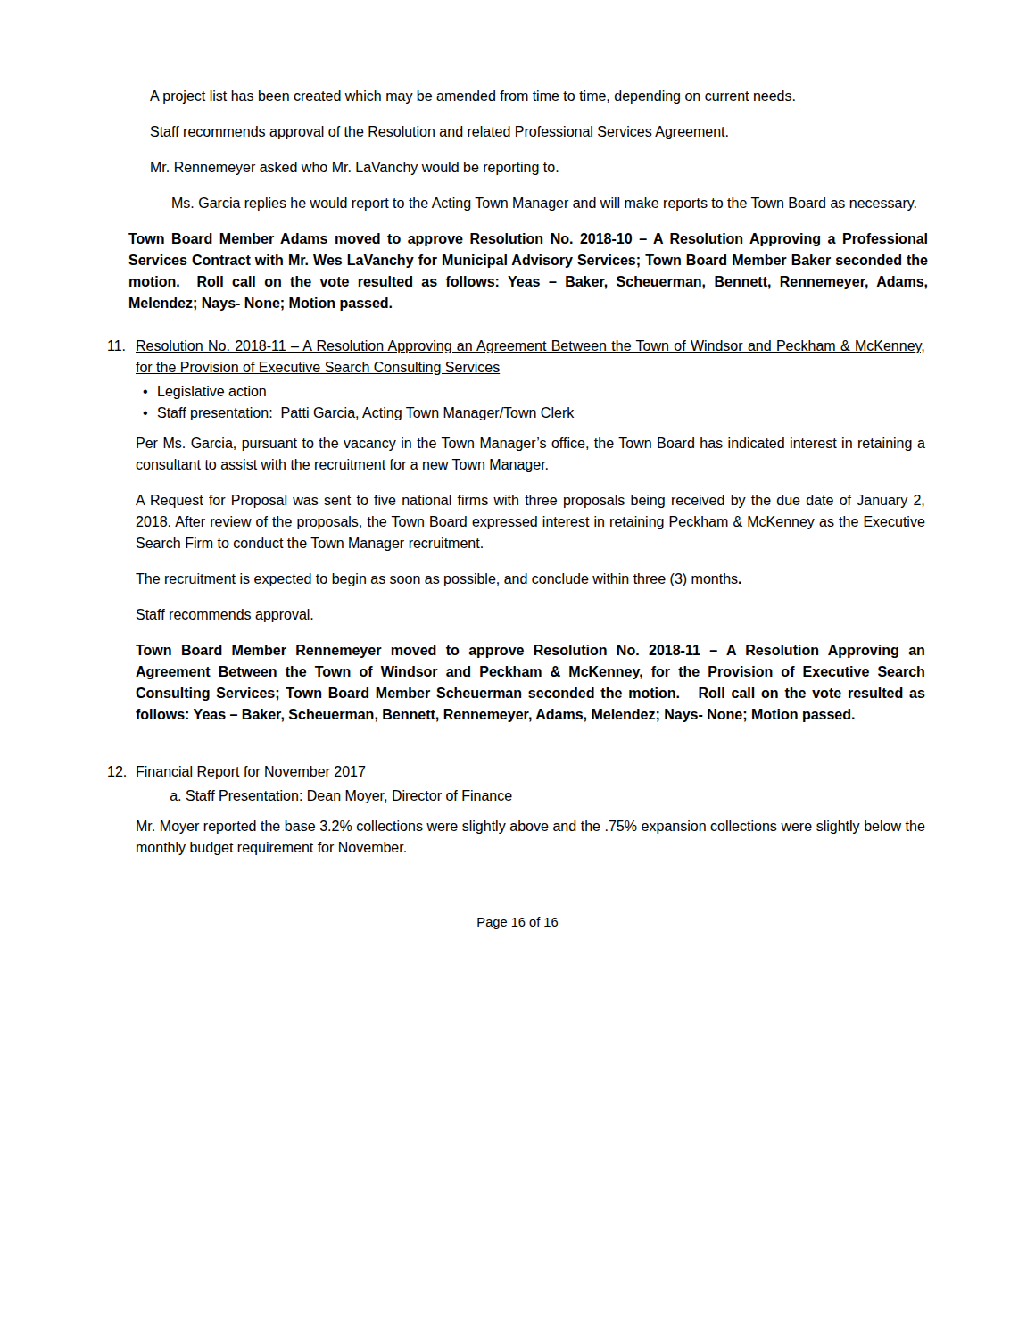A project list has been created which may be amended from time to time, depending on current needs.
Staff recommends approval of the Resolution and related Professional Services Agreement.
Mr. Rennemeyer asked who Mr. LaVanchy would be reporting to.
Ms. Garcia replies he would report to the Acting Town Manager and will make reports to the Town Board as necessary.
Town Board Member Adams moved to approve Resolution No. 2018-10 – A Resolution Approving a Professional Services Contract with Mr. Wes LaVanchy for Municipal Advisory Services; Town Board Member Baker seconded the motion. Roll call on the vote resulted as follows: Yeas – Baker, Scheuerman, Bennett, Rennemeyer, Adams, Melendez; Nays- None; Motion passed.
11. Resolution No. 2018-11 – A Resolution Approving an Agreement Between the Town of Windsor and Peckham & McKenney, for the Provision of Executive Search Consulting Services
Legislative action
Staff presentation: Patti Garcia, Acting Town Manager/Town Clerk
Per Ms. Garcia, pursuant to the vacancy in the Town Manager’s office, the Town Board has indicated interest in retaining a consultant to assist with the recruitment for a new Town Manager.
A Request for Proposal was sent to five national firms with three proposals being received by the due date of January 2, 2018. After review of the proposals, the Town Board expressed interest in retaining Peckham & McKenney as the Executive Search Firm to conduct the Town Manager recruitment.
The recruitment is expected to begin as soon as possible, and conclude within three (3) months.
Staff recommends approval.
Town Board Member Rennemeyer moved to approve Resolution No. 2018-11 – A Resolution Approving an Agreement Between the Town of Windsor and Peckham & McKenney, for the Provision of Executive Search Consulting Services; Town Board Member Scheuerman seconded the motion. Roll call on the vote resulted as follows: Yeas – Baker, Scheuerman, Bennett, Rennemeyer, Adams, Melendez; Nays- None; Motion passed.
12. Financial Report for November 2017
Staff Presentation: Dean Moyer, Director of Finance
Mr. Moyer reported the base 3.2% collections were slightly above and the .75% expansion collections were slightly below the monthly budget requirement for November.
Page 16 of 16